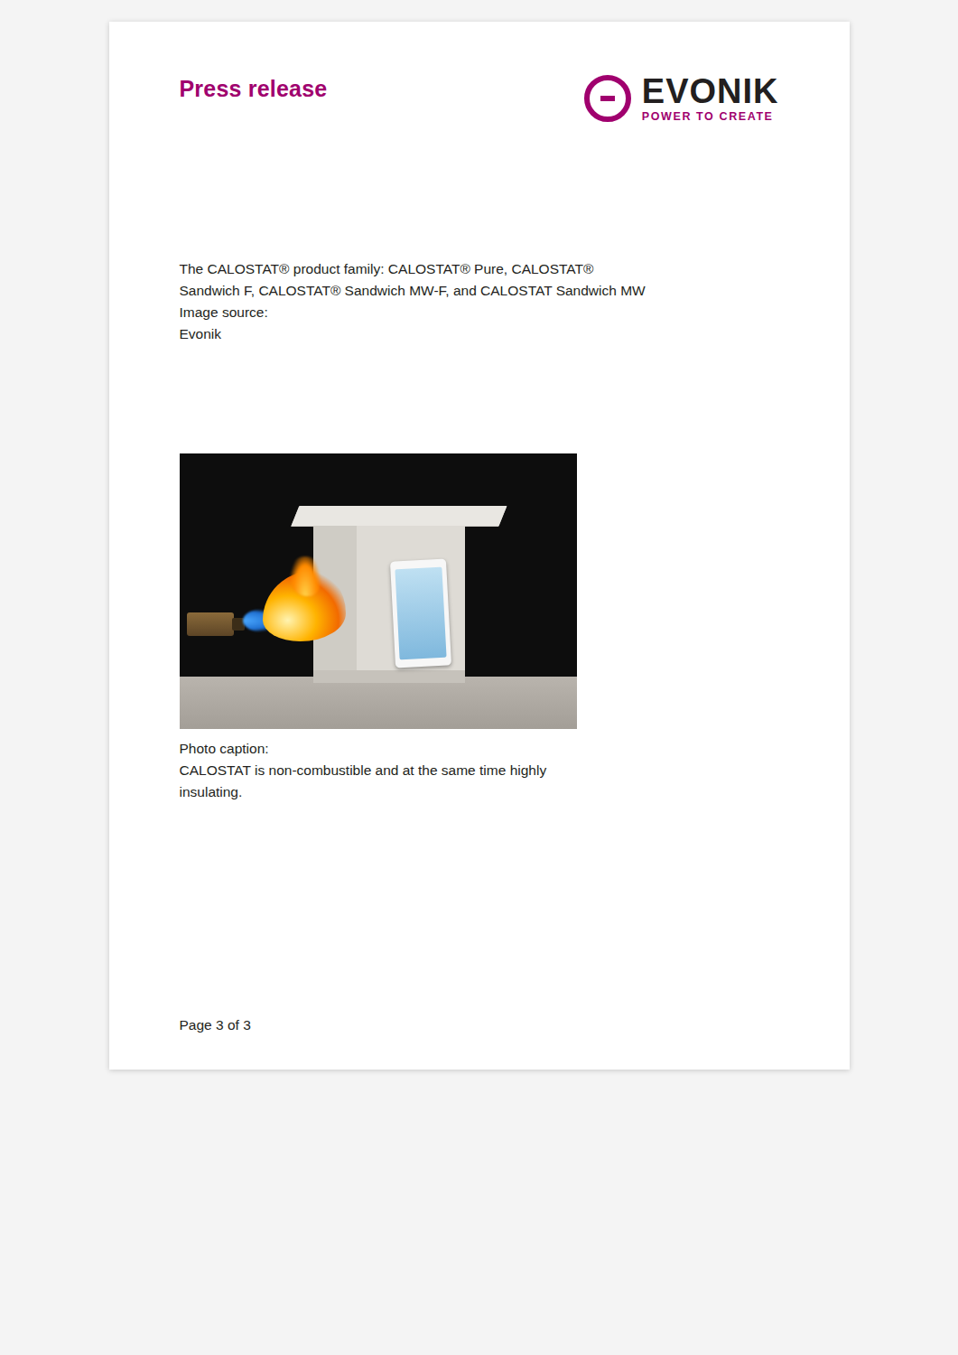Press release
EVONIK
POWER TO CREATE
The CALOSTAT® product family: CALOSTAT® Pure, CALOSTAT® Sandwich F, CALOSTAT® Sandwich MW-F, and CALOSTAT Sandwich MW
Image source:
Evonik
Photo caption:
CALOSTAT is non-combustible and at the same time highly insulating.
Page 3 of 3